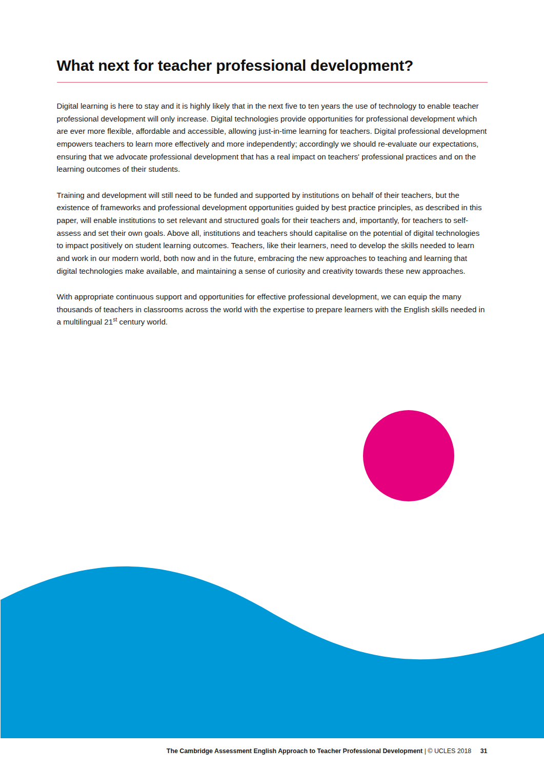What next for teacher professional development?
Digital learning is here to stay and it is highly likely that in the next five to ten years the use of technology to enable teacher professional development will only increase. Digital technologies provide opportunities for professional development which are ever more flexible, affordable and accessible, allowing just-in-time learning for teachers. Digital professional development empowers teachers to learn more effectively and more independently; accordingly we should re-evaluate our expectations, ensuring that we advocate professional development that has a real impact on teachers' professional practices and on the learning outcomes of their students.
Training and development will still need to be funded and supported by institutions on behalf of their teachers, but the existence of frameworks and professional development opportunities guided by best practice principles, as described in this paper, will enable institutions to set relevant and structured goals for their teachers and, importantly, for teachers to self-assess and set their own goals. Above all, institutions and teachers should capitalise on the potential of digital technologies to impact positively on student learning outcomes. Teachers, like their learners, need to develop the skills needed to learn and work in our modern world, both now and in the future, embracing the new approaches to teaching and learning that digital technologies make available, and maintaining a sense of curiosity and creativity towards these new approaches.
With appropriate continuous support and opportunities for effective professional development, we can equip the many thousands of teachers in classrooms across the world with the expertise to prepare learners with the English skills needed in a multilingual 21st century world.
The Cambridge Assessment English Approach to Teacher Professional Development | © UCLES 2018 31